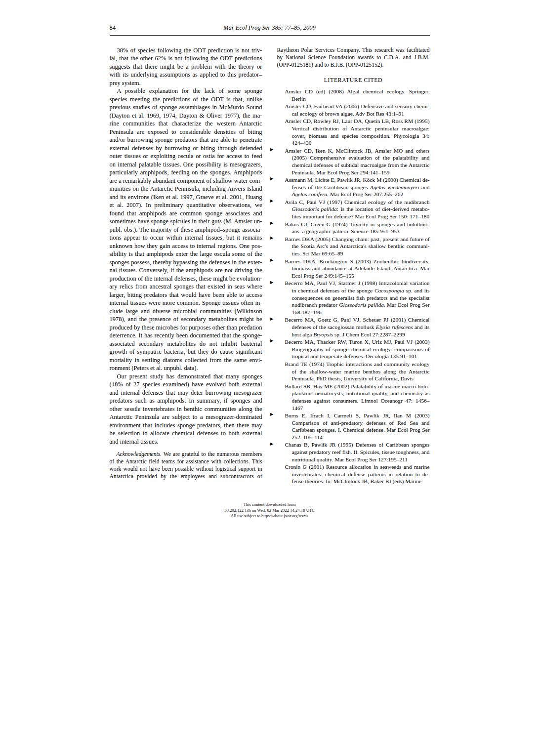84
Mar Ecol Prog Ser 385: 77–85, 2009
38% of species following the ODT prediction is not trivial, that the other 62% is not following the ODT predictions suggests that there might be a problem with the theory or with its underlying assumptions as applied to this predator–prey system.
A possible explanation for the lack of some sponge species meeting the predictions of the ODT is that, unlike previous studies of sponge assemblages in McMurdo Sound (Dayton et al. 1969, 1974, Dayton & Oliver 1977), the marine communities that characterize the western Antarctic Peninsula are exposed to considerable densities of biting and/or burrowing sponge predators that are able to penetrate external defenses by burrowing or biting through defended outer tissues or exploiting oscula or ostia for access to feed on internal palatable tissues. One possibility is mesograzers, particularly amphipods, feeding on the sponges. Amphipods are a remarkably abundant component of shallow water communities on the Antarctic Peninsula, including Anvers Island and its environs (Iken et al. 1997, Graeve et al. 2001, Huang et al. 2007). In preliminary quantitative observations, we found that amphipods are common sponge associates and sometimes have sponge spicules in their guts (M. Amsler unpubl. obs.). The majority of these amphipod–sponge associations appear to occur within internal tissues, but it remains unknown how they gain access to internal regions. One possibility is that amphipods enter the large oscula some of the sponges possess, thereby bypassing the defenses in the external tissues. Conversely, if the amphipods are not driving the production of the internal defenses, these might be evolutionary relics from ancestral sponges that existed in seas where larger, biting predators that would have been able to access internal tissues were more common. Sponge tissues often include large and diverse microbial communities (Wilkinson 1978), and the presence of secondary metabolites might be produced by these microbes for purposes other than predation deterrence. It has recently been documented that the sponge-associated secondary metabolites do not inhibit bacterial growth of sympatric bacteria, but they do cause significant mortality in settling diatoms collected from the same environment (Peters et al. unpubl. data).
Our present study has demonstrated that many sponges (48% of 27 species examined) have evolved both external and internal defenses that may deter burrowing mesograzer predators such as amphipods. In summary, if sponges and other sessile invertebrates in benthic communities along the Antarctic Peninsula are subject to a mesograzer-dominated environment that includes sponge predators, then there may be selection to allocate chemical defenses to both external and internal tissues.
Acknowledgements. We are grateful to the numerous members of the Antarctic field teams for assistance with collections. This work would not have been possible without logistical support in Antarctica provided by the employees and subcontractors of Raytheon Polar Services Company. This research was facilitated by National Science Foundation awards to C.D.A. and J.B.M. (OPP-0125181) and to B.J.B. (OPP-0125152).
Literature Cited
Amsler CD (ed) (2008) Algal chemical ecology. Springer, Berlin
Amsler CD, Fairhead VA (2006) Defensive and sensory chemical ecology of brown algae. Adv Bot Res 43:1–91
Amsler CD, Rowley RJ, Laur DA, Quetin LB, Ross RM (1995) Vertical distribution of Antarctic peninsular macroalgae: cover, biomass and species composition. Phycologia 34: 424–430
Amsler CD, Iken K, McClintock JB, Amsler MO and others (2005) Comprehensive evaluation of the palatability and chemical defenses of subtidal macroalgae from the Antarctic Peninsula. Mar Ecol Prog Ser 294:141–159
Assmann M, Lichte E, Pawlik JR, Köck M (2000) Chemical defenses of the Caribbean sponges Agelas wiedenmayeri and Agelas conifera. Mar Ecol Prog Ser 207:255–262
Avila C, Paul VJ (1997) Chemical ecology of the nudibranch Glossodoris pallida: Is the location of diet-derived metabolites important for defense? Mar Ecol Prog Ser 150: 171–180
Bakus GJ, Green G (1974) Toxicity in sponges and holothurians: a geographic pattern. Science 185:951–953
Barnes DKA (2005) Changing chain: past, present and future of the Scotia Arc's and Antarctica's shallow benthic communities. Sci Mar 69:65–89
Barnes DKA, Brockington S (2003) Zoobenthic biodiversity, biomass and abundance at Adelaide Island, Antarctica. Mar Ecol Prog Ser 249:145–155
Becerro MA, Paul VJ, Starmer J (1998) Intracolonial variation in chemical defenses of the sponge Cacospongia sp. and its consequences on generalist fish predators and the specialist nudibranch predator Glossodoris pallida. Mar Ecol Prog Ser 168:187–196
Becerro MA, Goetz G, Paul VJ, Scheuer PJ (2001) Chemical defenses of the sacoglossan mollusk Elysia rufescens and its host alga Bryopsis sp. J Chem Ecol 27:2287–2299
Becerro MA, Thacker RW, Turon X, Uriz MJ, Paul VJ (2003) Biogeography of sponge chemical ecology: comparisons of tropical and temperate defenses. Oecologia 135:91–101
Brand TE (1974) Trophic interactions and community ecology of the shallow-water marine benthos along the Antarctic Peninsula. PhD thesis, University of California, Davis
Bullard SB, Hay ME (2002) Palatability of marine macro-holoplankton: nematocysts, nutritional quality, and chemistry as defenses against consumers. Limnol Oceanogr 47: 1456–1467
Burns E, Ifrach I, Carmeli S, Pawlik JR, Ilan M (2003) Comparison of anti-predatory defenses of Red Sea and Caribbean sponges. I. Chemical defense. Mar Ecol Prog Ser 252: 105–114
Chanas B, Pawlik JR (1995) Defenses of Caribbean sponges against predatory reef fish. II. Spicules, tissue toughness, and nutritional quality. Mar Ecol Prog Ser 127:195–211
Cronin G (2001) Resource allocation in seaweeds and marine invertebrates: chemical defense patterns in relation to defense theories. In: McClintock JB, Baker BJ (eds) Marine
This content downloaded from
50.202.122.136 on Wed, 02 Mar 2022 14:24:18 UTC
All use subject to https://about.jstor.org/terms